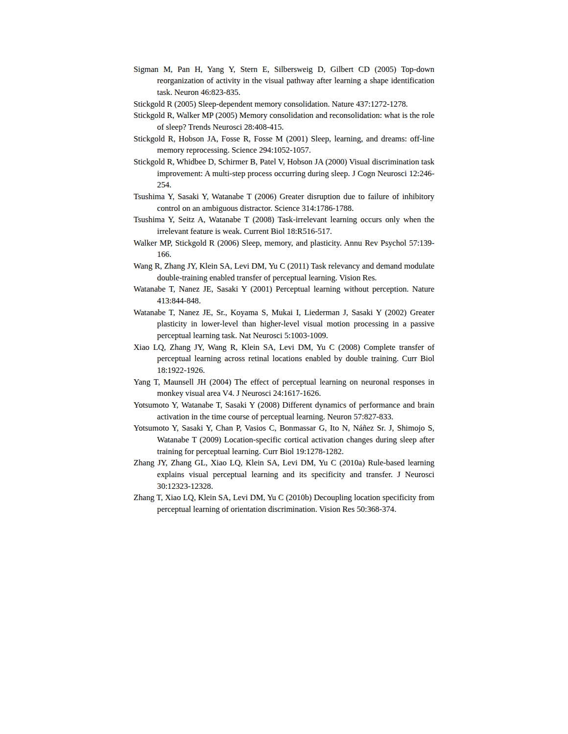Sigman M, Pan H, Yang Y, Stern E, Silbersweig D, Gilbert CD (2005) Top-down reorganization of activity in the visual pathway after learning a shape identification task. Neuron 46:823-835.
Stickgold R (2005) Sleep-dependent memory consolidation. Nature 437:1272-1278.
Stickgold R, Walker MP (2005) Memory consolidation and reconsolidation: what is the role of sleep? Trends Neurosci 28:408-415.
Stickgold R, Hobson JA, Fosse R, Fosse M (2001) Sleep, learning, and dreams: off-line memory reprocessing. Science 294:1052-1057.
Stickgold R, Whidbee D, Schirmer B, Patel V, Hobson JA (2000) Visual discrimination task improvement: A multi-step process occurring during sleep. J Cogn Neurosci 12:246-254.
Tsushima Y, Sasaki Y, Watanabe T (2006) Greater disruption due to failure of inhibitory control on an ambiguous distractor. Science 314:1786-1788.
Tsushima Y, Seitz A, Watanabe T (2008) Task-irrelevant learning occurs only when the irrelevant feature is weak. Current Biol 18:R516-517.
Walker MP, Stickgold R (2006) Sleep, memory, and plasticity. Annu Rev Psychol 57:139-166.
Wang R, Zhang JY, Klein SA, Levi DM, Yu C (2011) Task relevancy and demand modulate double-training enabled transfer of perceptual learning. Vision Res.
Watanabe T, Nanez JE, Sasaki Y (2001) Perceptual learning without perception. Nature 413:844-848.
Watanabe T, Nanez JE, Sr., Koyama S, Mukai I, Liederman J, Sasaki Y (2002) Greater plasticity in lower-level than higher-level visual motion processing in a passive perceptual learning task. Nat Neurosci 5:1003-1009.
Xiao LQ, Zhang JY, Wang R, Klein SA, Levi DM, Yu C (2008) Complete transfer of perceptual learning across retinal locations enabled by double training. Curr Biol 18:1922-1926.
Yang T, Maunsell JH (2004) The effect of perceptual learning on neuronal responses in monkey visual area V4. J Neurosci 24:1617-1626.
Yotsumoto Y, Watanabe T, Sasaki Y (2008) Different dynamics of performance and brain activation in the time course of perceptual learning. Neuron 57:827-833.
Yotsumoto Y, Sasaki Y, Chan P, Vasios C, Bonmassar G, Ito N, Náñez Sr. J, Shimojo S, Watanabe T (2009) Location-specific cortical activation changes during sleep after training for perceptual learning. Curr Biol 19:1278-1282.
Zhang JY, Zhang GL, Xiao LQ, Klein SA, Levi DM, Yu C (2010a) Rule-based learning explains visual perceptual learning and its specificity and transfer. J Neurosci 30:12323-12328.
Zhang T, Xiao LQ, Klein SA, Levi DM, Yu C (2010b) Decoupling location specificity from perceptual learning of orientation discrimination. Vision Res 50:368-374.